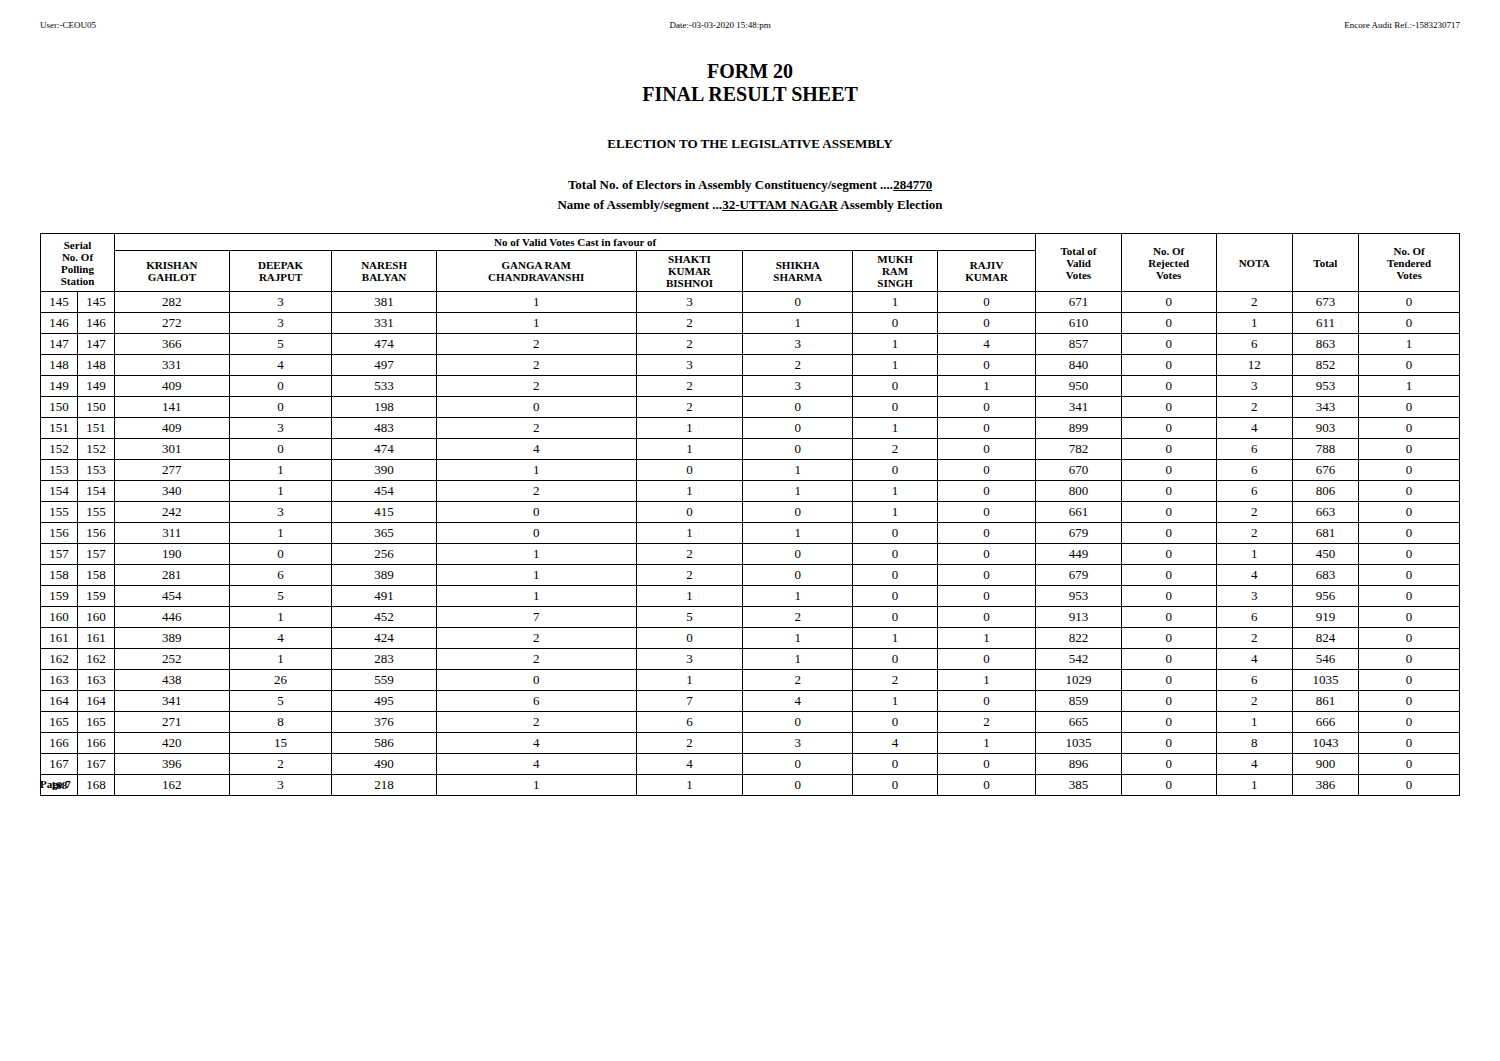User:-CEOU05 Date:-03-03-2020 15:48:pm Encore Audit Ref.:-1583230717
FORM 20
FINAL RESULT SHEET
ELECTION TO THE LEGISLATIVE ASSEMBLY
Total No. of Electors in Assembly Constituency/segment ....284770
Name of Assembly/segment ...32-UTTAM NAGAR Assembly Election
| Serial No. Of Polling Station | No of Valid Votes Cast in favour of | Total of Valid Votes | No. Of Rejected Votes | NOTA | Total | No. Of Tendered Votes |
| --- | --- | --- | --- | --- | --- | --- |
| KRISHAN GAHLOT | DEEPAK RAJPUT | NARESH BALYAN | GANGA RAM CHANDRAVANSHI | SHAKTI KUMAR BISHNOI | SHIKHA SHARMA | MUKH RAM SINGH | RAJIV KUMAR |
| 145 | 145 | 282 | 3 | 381 | 1 | 3 | 0 | 1 | 0 | 671 | 0 | 2 | 673 | 0 |
| 146 | 146 | 272 | 3 | 331 | 1 | 2 | 1 | 0 | 0 | 610 | 0 | 1 | 611 | 0 |
| 147 | 147 | 366 | 5 | 474 | 2 | 2 | 3 | 1 | 4 | 857 | 0 | 6 | 863 | 1 |
| 148 | 148 | 331 | 4 | 497 | 2 | 3 | 2 | 1 | 0 | 840 | 0 | 12 | 852 | 0 |
| 149 | 149 | 409 | 0 | 533 | 2 | 2 | 3 | 0 | 1 | 950 | 0 | 3 | 953 | 1 |
| 150 | 150 | 141 | 0 | 198 | 0 | 2 | 0 | 0 | 0 | 341 | 0 | 2 | 343 | 0 |
| 151 | 151 | 409 | 3 | 483 | 2 | 1 | 0 | 1 | 0 | 899 | 0 | 4 | 903 | 0 |
| 152 | 152 | 301 | 0 | 474 | 4 | 1 | 0 | 2 | 0 | 782 | 0 | 6 | 788 | 0 |
| 153 | 153 | 277 | 1 | 390 | 1 | 0 | 1 | 0 | 0 | 670 | 0 | 6 | 676 | 0 |
| 154 | 154 | 340 | 1 | 454 | 2 | 1 | 1 | 1 | 0 | 800 | 0 | 6 | 806 | 0 |
| 155 | 155 | 242 | 3 | 415 | 0 | 0 | 0 | 1 | 0 | 661 | 0 | 2 | 663 | 0 |
| 156 | 156 | 311 | 1 | 365 | 0 | 1 | 1 | 0 | 0 | 679 | 0 | 2 | 681 | 0 |
| 157 | 157 | 190 | 0 | 256 | 1 | 2 | 0 | 0 | 0 | 449 | 0 | 1 | 450 | 0 |
| 158 | 158 | 281 | 6 | 389 | 1 | 2 | 0 | 0 | 0 | 679 | 0 | 4 | 683 | 0 |
| 159 | 159 | 454 | 5 | 491 | 1 | 1 | 1 | 0 | 0 | 953 | 0 | 3 | 956 | 0 |
| 160 | 160 | 446 | 1 | 452 | 7 | 5 | 2 | 0 | 0 | 913 | 0 | 6 | 919 | 0 |
| 161 | 161 | 389 | 4 | 424 | 2 | 0 | 1 | 1 | 1 | 822 | 0 | 2 | 824 | 0 |
| 162 | 162 | 252 | 1 | 283 | 2 | 3 | 1 | 0 | 0 | 542 | 0 | 4 | 546 | 0 |
| 163 | 163 | 438 | 26 | 559 | 0 | 1 | 2 | 2 | 1 | 1029 | 0 | 6 | 1035 | 0 |
| 164 | 164 | 341 | 5 | 495 | 6 | 7 | 4 | 1 | 0 | 859 | 0 | 2 | 861 | 0 |
| 165 | 165 | 271 | 8 | 376 | 2 | 6 | 0 | 0 | 2 | 665 | 0 | 1 | 666 | 0 |
| 166 | 166 | 420 | 15 | 586 | 4 | 2 | 3 | 4 | 1 | 1035 | 0 | 8 | 1043 | 0 |
| 167 | 167 | 396 | 2 | 490 | 4 | 4 | 0 | 0 | 0 | 896 | 0 | 4 | 900 | 0 |
| 168 | 168 | 162 | 3 | 218 | 1 | 1 | 0 | 0 | 0 | 385 | 0 | 1 | 386 | 0 |
Page 7